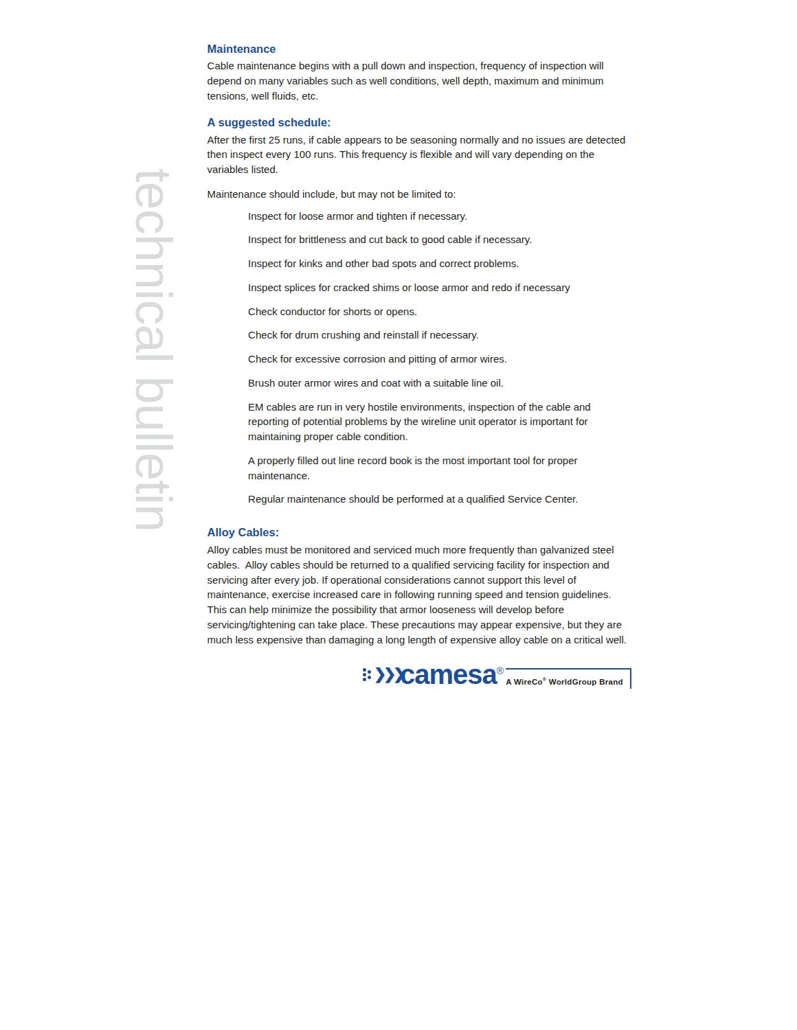technical bulletin
Maintenance
Cable maintenance begins with a pull down and inspection, frequency of inspection will depend on many variables such as well conditions, well depth, maximum and minimum tensions, well fluids, etc.
A suggested schedule:
After the first 25 runs, if cable appears to be seasoning normally and no issues are detected then inspect every 100 runs. This frequency is flexible and will vary depending on the variables listed.
Maintenance should include, but may not be limited to:
Inspect for loose armor and tighten if necessary.
Inspect for brittleness and cut back to good cable if necessary.
Inspect for kinks and other bad spots and correct problems.
Inspect splices for cracked shims or loose armor and redo if necessary
Check conductor for shorts or opens.
Check for drum crushing and reinstall if necessary.
Check for excessive corrosion and pitting of armor wires.
Brush outer armor wires and coat with a suitable line oil.
EM cables are run in very hostile environments, inspection of the cable and reporting of potential problems by the wireline unit operator is important for maintaining proper cable condition.
A properly filled out line record book is the most important tool for proper maintenance.
Regular maintenance should be performed at a qualified Service Center.
Alloy Cables:
Alloy cables must be monitored and serviced much more frequently than galvanized steel cables. Alloy cables should be returned to a qualified servicing facility for inspection and servicing after every job. If operational considerations cannot support this level of maintenance, exercise increased care in following running speed and tension guidelines. This can help minimize the possibility that armor looseness will develop before servicing/tightening can take place. These precautions may appear expensive, but they are much less expensive than damaging a long length of expensive alloy cable on a critical well.
❯❯❯ camesa®
A WireCo® WorldGroup Brand